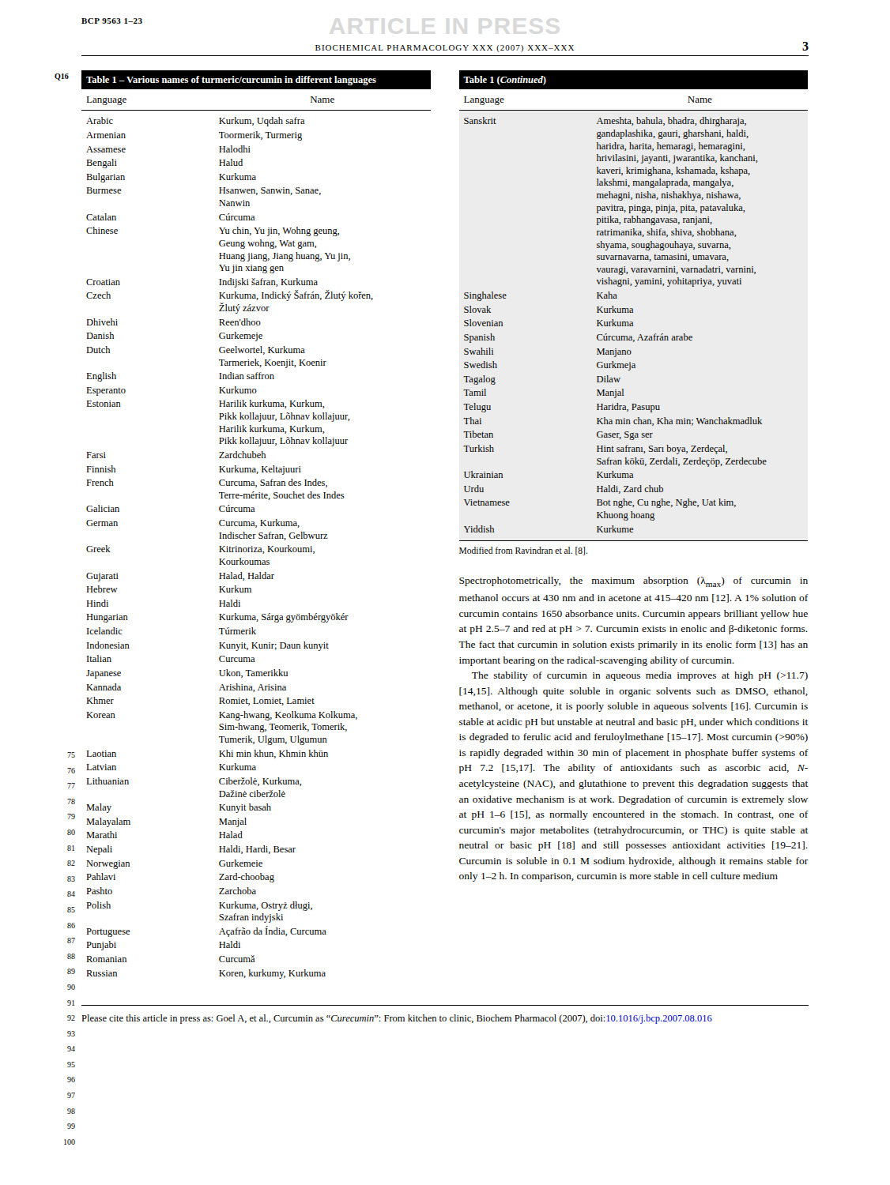ACTA
BCP 9563 1–23
ARTICLE IN PRESS
BIOCHEMICAL PHARMACOLOGY XXX (2007) XXX–XXX
3
Q16
Table 1 – Various names of turmeric/curcumin in different languages
| Language | Name |
| --- | --- |
| Arabic | Kurkum, Uqdah safra |
| Armenian | Toormerik, Turmerig |
| Assamese | Halodhi |
| Bengali | Halud |
| Bulgarian | Kurkuma |
| Burmese | Hsanwen, Sanwin, Sanae, Nanwin |
| Catalan | Cúrcuma |
| Chinese | Yu chin, Yu jin, Wohng geung, Geung wohng, Wat gam, Huang jiang, Jiang huang, Yu jin, Yu jin xiang gen |
| Croatian | Indijski šafran, Kurkuma |
| Czech | Kurkuma, Indický Šafrán, Žlutý kořen, Žlutý zázvor |
| Dhivehi | Reen'dhoo |
| Danish | Gurkemeje |
| Dutch | Geelwortel, Kurkuma Tarmeriek, Koenjit, Koenir |
| English | Indian saffron |
| Esperanto | Kurkumo |
| Estonian | Harilik kurkuma, Kurkum, Pikk kollajuur, Lõhnav kollajuur, Harilik kurkuma, Kurkum, Pikk kollajuur, Lõhnav kollajuur |
| Farsi | Zardchubeh |
| Finnish | Kurkuma, Keltajuuri |
| French | Curcuma, Safran des Indes, Terre-mérite, Souchet des Indes |
| Galician | Cúrcuma |
| German | Curcuma, Kurkuma, Indischer Safran, Gelbwurz |
| Greek | Kitrinoriza, Kourkoumi, Kourkoumas |
| Gujarati | Halad, Haldar |
| Hebrew | Kurkum |
| Hindi | Haldi |
| Hungarian | Kurkuma, Sárga gyömbérgyökér |
| Icelandic | Túrmerik |
| Indonesian | Kunyit, Kunir; Daun kunyit |
| Italian | Curcuma |
| Japanese | Ukon, Tamerikku |
| Kannada | Arishina, Arisina |
| Khmer | Romiet, Lomiet, Lamiet |
| Korean | Kang-hwang, Keolkuma Kolkuma, Sim-hwang, Teomerik, Tomerik, Tumerik, Ulgum, Ulgumun |
| Laotian | Khi min khun, Khmin khün |
| Latvian | Kurkuma |
| Lithuanian | Ciberžolė, Kurkuma, Dažinė ciberžolė |
| Malay | Kunyit basah |
| Malayalam | Manjal |
| Marathi | Halad |
| Nepali | Haldi, Hardi, Besar |
| Norwegian | Gurkemeie |
| Pahlavi | Zard-choobag |
| Pashto | Zarchoba |
| Polish | Kurkuma, Ostryż długi, Szafran indyjski |
| Portuguese | Açafrão da Índia, Curcuma |
| Punjabi | Haldi |
| Romanian | Curcumă |
| Russian | Koren, kurkumy, Kurkuma |
75
76
77
78
79
80
81
82
83
84
85
86
87
88
89
90
91
92
93
94
95
96
97
98
99
100
Table 1 ( Continued )
| Language | Name |
| --- | --- |
| Sanskrit | Ameshta, bahula, bhadra, dhirgharaja, gandaplashika, gauri, gharshani, haldi, haridra, harita, hemaragi, hemaragini, hrivilasini, jayanti, jwarantika, kanchani, kaveri, krimighana, kshamada, kshapa, lakshmi, mangalaprada, mangalya, mehagni, nisha, nishakhya, nishawa, pavitra, pinga, pinja, pita, patavaluka, pitika, rabhangavasa, ranjani, ratrimanika, shifa, shiva, shobhana, shyama, soughagouhaya, suvarna, suvarnavarna, tamasini, umavara, vauragi, varavarnini, varnadatri, varnini, vishagni, yamini, yohitapriya, yuvati |
| Singhalese | Kaha |
| Slovak | Kurkuma |
| Slovenian | Kurkuma |
| Spanish | Cúrcuma, Azafrán arabe |
| Swahili | Manjano |
| Swedish | Gurkmeja |
| Tagalog | Dilaw |
| Tamil | Manjal |
| Telugu | Haridra, Pasupu |
| Thai | Kha min chan, Kha min; Wanchakmadluk |
| Tibetan | Gaser, Sga ser |
| Turkish | Hint safranı, Sarı boya, Zerdeçal, Safran kökü, Zerdali, Zerdeçöp, Zerdecube |
| Ukrainian | Kurkuma |
| Urdu | Haldi, Zard chub |
| Vietnamese | Bot nghe, Cu nghe, Nghe, Uat kim, Khuong hoang |
| Yiddish | Kurkume |
Modified from Ravindran et al. [8].
Spectrophotometrically, the maximum absorption (λmax) of curcumin in methanol occurs at 430 nm and in acetone at 415–420 nm [12]. A 1% solution of curcumin contains 1650 absorbance units. Curcumin appears brilliant yellow hue at pH 2.5–7 and red at pH > 7. Curcumin exists in enolic and β-diketonic forms. The fact that curcumin in solution exists primarily in its enolic form [13] has an important bearing on the radical-scavenging ability of curcumin.
The stability of curcumin in aqueous media improves at high pH (>11.7) [14,15]. Although quite soluble in organic solvents such as DMSO, ethanol, methanol, or acetone, it is poorly soluble in aqueous solvents [16]. Curcumin is stable at acidic pH but unstable at neutral and basic pH, under which conditions it is degraded to ferulic acid and feruloylmethane [15–17]. Most curcumin (>90%) is rapidly degraded within 30 min of placement in phosphate buffer systems of pH 7.2 [15,17]. The ability of antioxidants such as ascorbic acid, N-acetylcysteine (NAC), and glutathione to prevent this degradation suggests that an oxidative mechanism is at work. Degradation of curcumin is extremely slow at pH 1–6 [15], as normally encountered in the stomach. In contrast, one of curcumin's major metabolites (tetrahydrocurcumin, or THC) is quite stable at neutral or basic pH [18] and still possesses antioxidant activities [19–21]. Curcumin is soluble in 0.1 M sodium hydroxide, although it remains stable for only 1–2 h. In comparison, curcumin is more stable in cell culture medium
Please cite this article in press as: Goel A, et al., Curcumin as “Curecumin”: From kitchen to clinic, Biochem Pharmacol (2007), doi:10.1016/j.bcp.2007.08.016